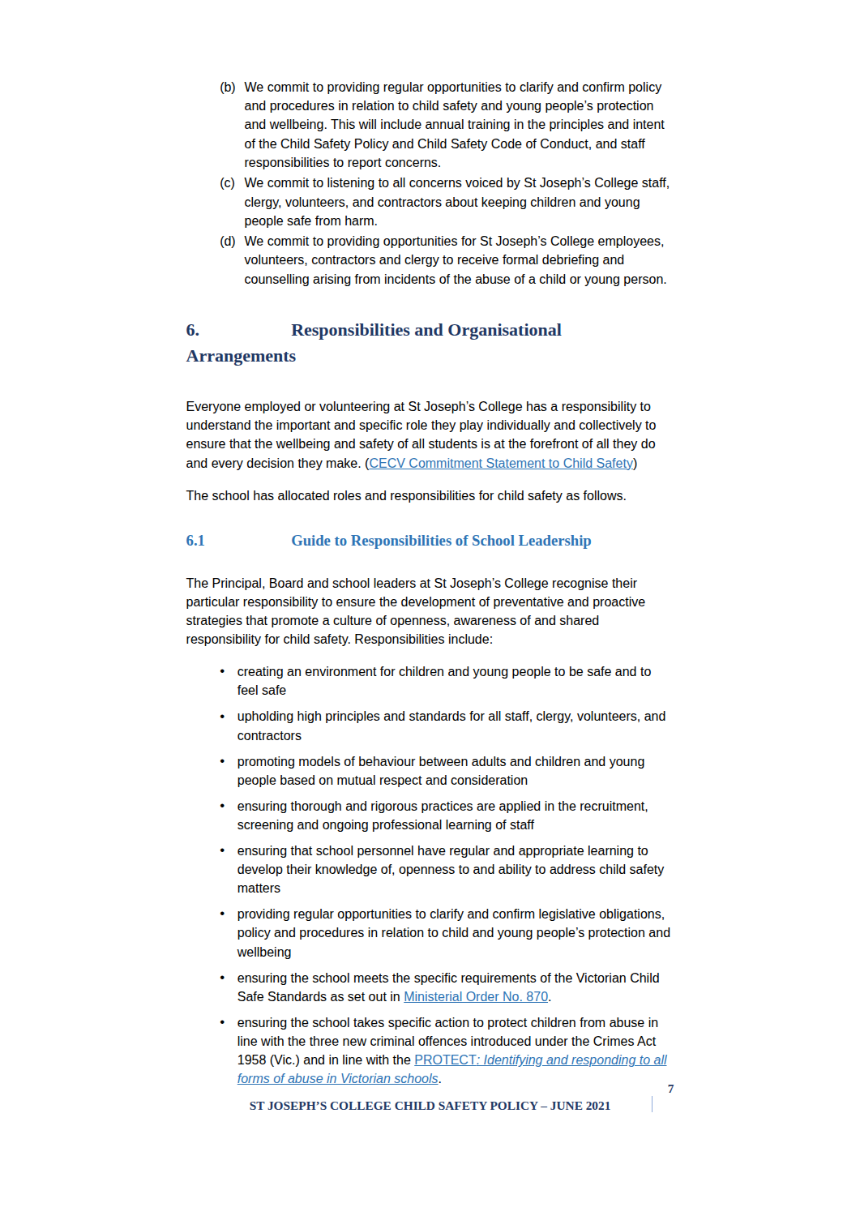(b) We commit to providing regular opportunities to clarify and confirm policy and procedures in relation to child safety and young people’s protection and wellbeing. This will include annual training in the principles and intent of the Child Safety Policy and Child Safety Code of Conduct, and staff responsibilities to report concerns.
(c) We commit to listening to all concerns voiced by St Joseph’s College staff, clergy, volunteers, and contractors about keeping children and young people safe from harm.
(d) We commit to providing opportunities for St Joseph’s College employees, volunteers, contractors and clergy to receive formal debriefing and counselling arising from incidents of the abuse of a child or young person.
6. Responsibilities and Organisational Arrangements
Everyone employed or volunteering at St Joseph’s College has a responsibility to understand the important and specific role they play individually and collectively to ensure that the wellbeing and safety of all students is at the forefront of all they do and every decision they make. (CECV Commitment Statement to Child Safety)
The school has allocated roles and responsibilities for child safety as follows.
6.1 Guide to Responsibilities of School Leadership
The Principal, Board and school leaders at St Joseph’s College recognise their particular responsibility to ensure the development of preventative and proactive strategies that promote a culture of openness, awareness of and shared responsibility for child safety. Responsibilities include:
creating an environment for children and young people to be safe and to feel safe
upholding high principles and standards for all staff, clergy, volunteers, and contractors
promoting models of behaviour between adults and children and young people based on mutual respect and consideration
ensuring thorough and rigorous practices are applied in the recruitment, screening and ongoing professional learning of staff
ensuring that school personnel have regular and appropriate learning to develop their knowledge of, openness to and ability to address child safety matters
providing regular opportunities to clarify and confirm legislative obligations, policy and procedures in relation to child and young people’s protection and wellbeing
ensuring the school meets the specific requirements of the Victorian Child Safe Standards as set out in Ministerial Order No. 870.
ensuring the school takes specific action to protect children from abuse in line with the three new criminal offences introduced under the Crimes Act 1958 (Vic.) and in line with the PROTECT: Identifying and responding to all forms of abuse in Victorian schools.
7
ST JOSEPH’S COLLEGE CHILD SAFETY POLICY – JUNE 2021